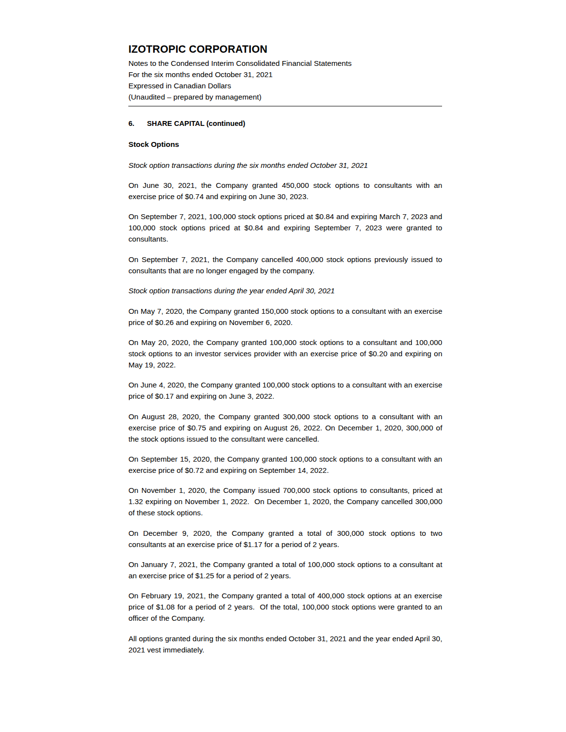IZOTROPIC CORPORATION
Notes to the Condensed Interim Consolidated Financial Statements
For the six months ended October 31, 2021
Expressed in Canadian Dollars
(Unaudited – prepared by management)
6. SHARE CAPITAL (continued)
Stock Options
Stock option transactions during the six months ended October 31, 2021
On June 30, 2021, the Company granted 450,000 stock options to consultants with an exercise price of $0.74 and expiring on June 30, 2023.
On September 7, 2021, 100,000 stock options priced at $0.84 and expiring March 7, 2023 and 100,000 stock options priced at $0.84 and expiring September 7, 2023 were granted to consultants.
On September 7, 2021, the Company cancelled 400,000 stock options previously issued to consultants that are no longer engaged by the company.
Stock option transactions during the year ended April 30, 2021
On May 7, 2020, the Company granted 150,000 stock options to a consultant with an exercise price of $0.26 and expiring on November 6, 2020.
On May 20, 2020, the Company granted 100,000 stock options to a consultant and 100,000 stock options to an investor services provider with an exercise price of $0.20 and expiring on May 19, 2022.
On June 4, 2020, the Company granted 100,000 stock options to a consultant with an exercise price of $0.17 and expiring on June 3, 2022.
On August 28, 2020, the Company granted 300,000 stock options to a consultant with an exercise price of $0.75 and expiring on August 26, 2022. On December 1, 2020, 300,000 of the stock options issued to the consultant were cancelled.
On September 15, 2020, the Company granted 100,000 stock options to a consultant with an exercise price of $0.72 and expiring on September 14, 2022.
On November 1, 2020, the Company issued 700,000 stock options to consultants, priced at 1.32 expiring on November 1, 2022. On December 1, 2020, the Company cancelled 300,000 of these stock options.
On December 9, 2020, the Company granted a total of 300,000 stock options to two consultants at an exercise price of $1.17 for a period of 2 years.
On January 7, 2021, the Company granted a total of 100,000 stock options to a consultant at an exercise price of $1.25 for a period of 2 years.
On February 19, 2021, the Company granted a total of 400,000 stock options at an exercise price of $1.08 for a period of 2 years. Of the total, 100,000 stock options were granted to an officer of the Company.
All options granted during the six months ended October 31, 2021 and the year ended April 30, 2021 vest immediately.